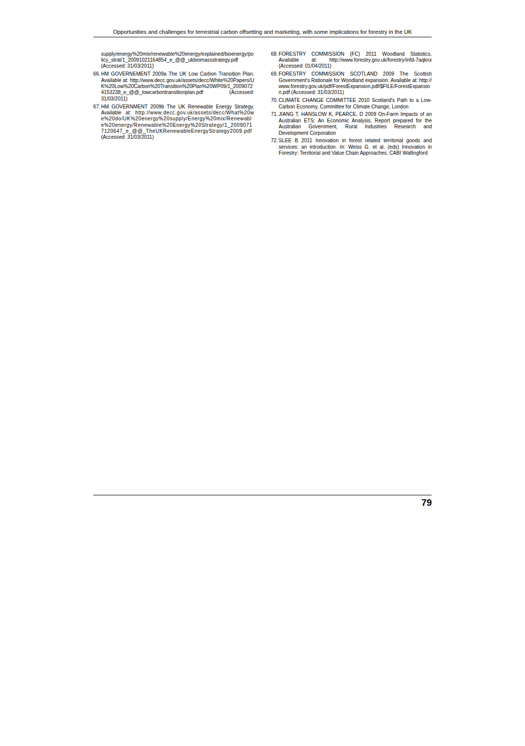Opportunities and challenges for terrestrial carbon offsetting and marketing, with some implications for forestry in the UK
supply/energy%20mix/renewable%20energy/explained/bioenergy/policy_strat/1_20091021164854_e_@@_ukbiomassstrategy.pdf (Accessed: 31/03/2011)
66. HM GOVERNEMENT 2009a The UK Low Carbon Transition Plan. Available at: http://www.decc.gov.uk/assets/decc/White%20Papers/UK%20Low%20Carbon%20Transition%20Plan%20WP09/1_20090724153238_e_@@_lowcarbontransitionplan.pdf (Accessed: 31/03/2011)
67. HM GOVERNMENT 2009b The UK Renewable Energy Strategy. Available at: http://www.decc.gov.uk/assets/decc/What%20we%20do/UK%20energy%20supply/Energy%20mix/Renewable%20energy/Renewable%20Energy%20Strategy/1_20090717120647_e_@@_TheUKRenewableEnergyStrategy2009.pdf (Accessed: 31/03/2011)
68. FORESTRY COMMISSION (FC) 2011 Woodland Statistics. Available at: http://www.forestry.gov.uk/forestry/infd-7aqknx (Accessed: 01/04/2011)
69. FORESTRY COMMISSION SCOTLAND 2009 The Scottish Government's Rationale for Woodland expansion. Available at: http://www.forestry.gov.uk/pdf/ForestExpansion.pdf/$FILE/ForestExpansion.pdf (Accessed: 31/03/2011)
70. CLIMATE CHANGE COMMITTEE 2010 Scotland's Path to a Low-Carbon Economy, Committee for Climate Change, London
71. JIANG T, HANSLOW K, PEARCE, D 2009 On-Farm Impacts of an Australian ETS: An Economic Analysis. Report prepared for the Australian Government, Rural Industries Research and Development Corporation
72. SLEE B 2011 Innovation in forest related territorial goods and services: an introduction. In: Weiss G. et al. (eds) Innovation in Forestry: Territorial and Value Chain Approaches, CABI Wallingford
79